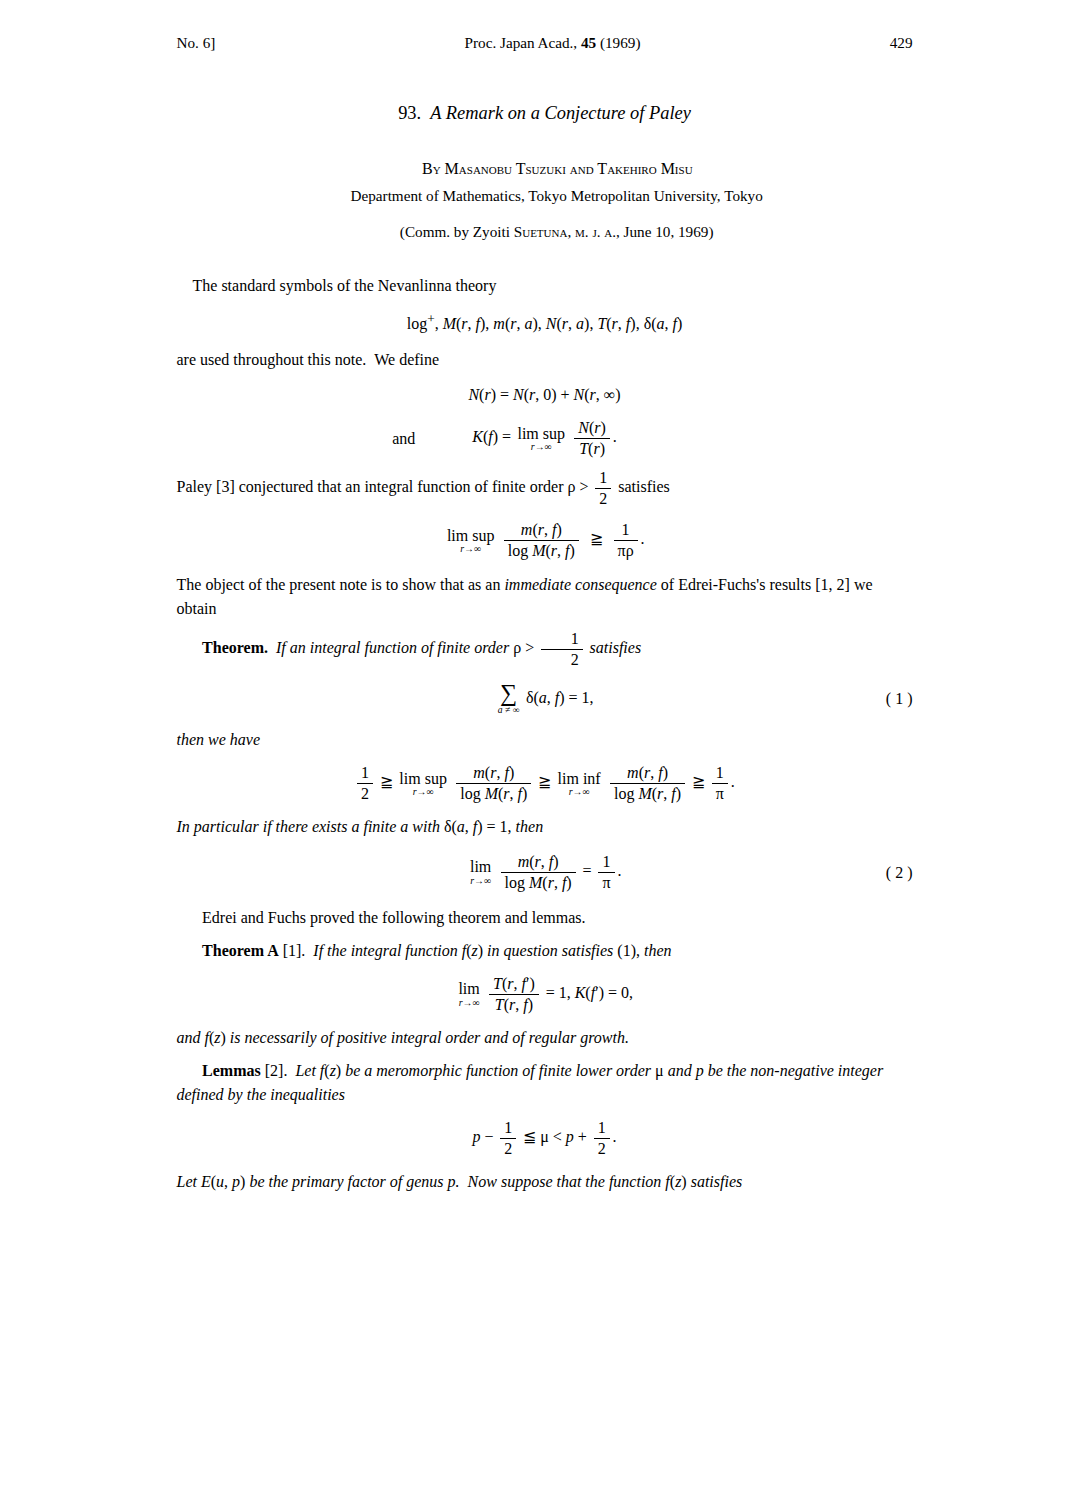No. 6] Proc. Japan Acad., 45 (1969) 429
93. A Remark on a Conjecture of Paley
By Masanobu Tsuzuki and Takehiro Misu
Department of Mathematics, Tokyo Metropolitan University, Tokyo
(Comm. by Zyoiti Suetuna, m. j. a., June 10, 1969)
The standard symbols of the Nevanlinna theory
log+, M(r, f), m(r, a), N(r, a), T(r, f), δ(a, f)
are used throughout this note. We define
N(r) = N(r, 0) + N(r, ∞)
and K(f) = lim sup r→∞ N(r) T(r).
Paley [3] conjectured that an integral function of finite order ρ > 12 satisfies
lim sup r→∞ m(r, f) log M(r, f) ≧ 1 πρ.
The object of the present note is to show that as an immediate consequence of Edrei-Fuchs's results [1, 2] we obtain
Theorem. If an integral function of finite order ρ > 12 satisfies
∑a ≠ ∞ δ(a, f) = 1, ( 1 )
then we have
12 ≧ lim sup r→∞ m(r, f) log M(r, f) ≧ lim inf r→∞ m(r, f) log M(r, f) ≧ 1 π.
In particular if there exists a finite a with δ(a, f) = 1, then
lim r→∞ m(r, f) log M(r, f) = 1 π. ( 2 )
Edrei and Fuchs proved the following theorem and lemmas.
Theorem A [1]. If the integral function f(z) in question satisfies (1), then
lim r→∞ T(r, f′) T(r, f) = 1, K(f′) = 0,
and f(z) is necessarily of positive integral order and of regular growth.
Lemmas [2]. Let f(z) be a meromorphic function of finite lower order μ and p be the non-negative integer defined by the inequalities
p − 12 ≦ μ < p + 12.
Let E(u, p) be the primary factor of genus p. Now suppose that the function f(z) satisfies